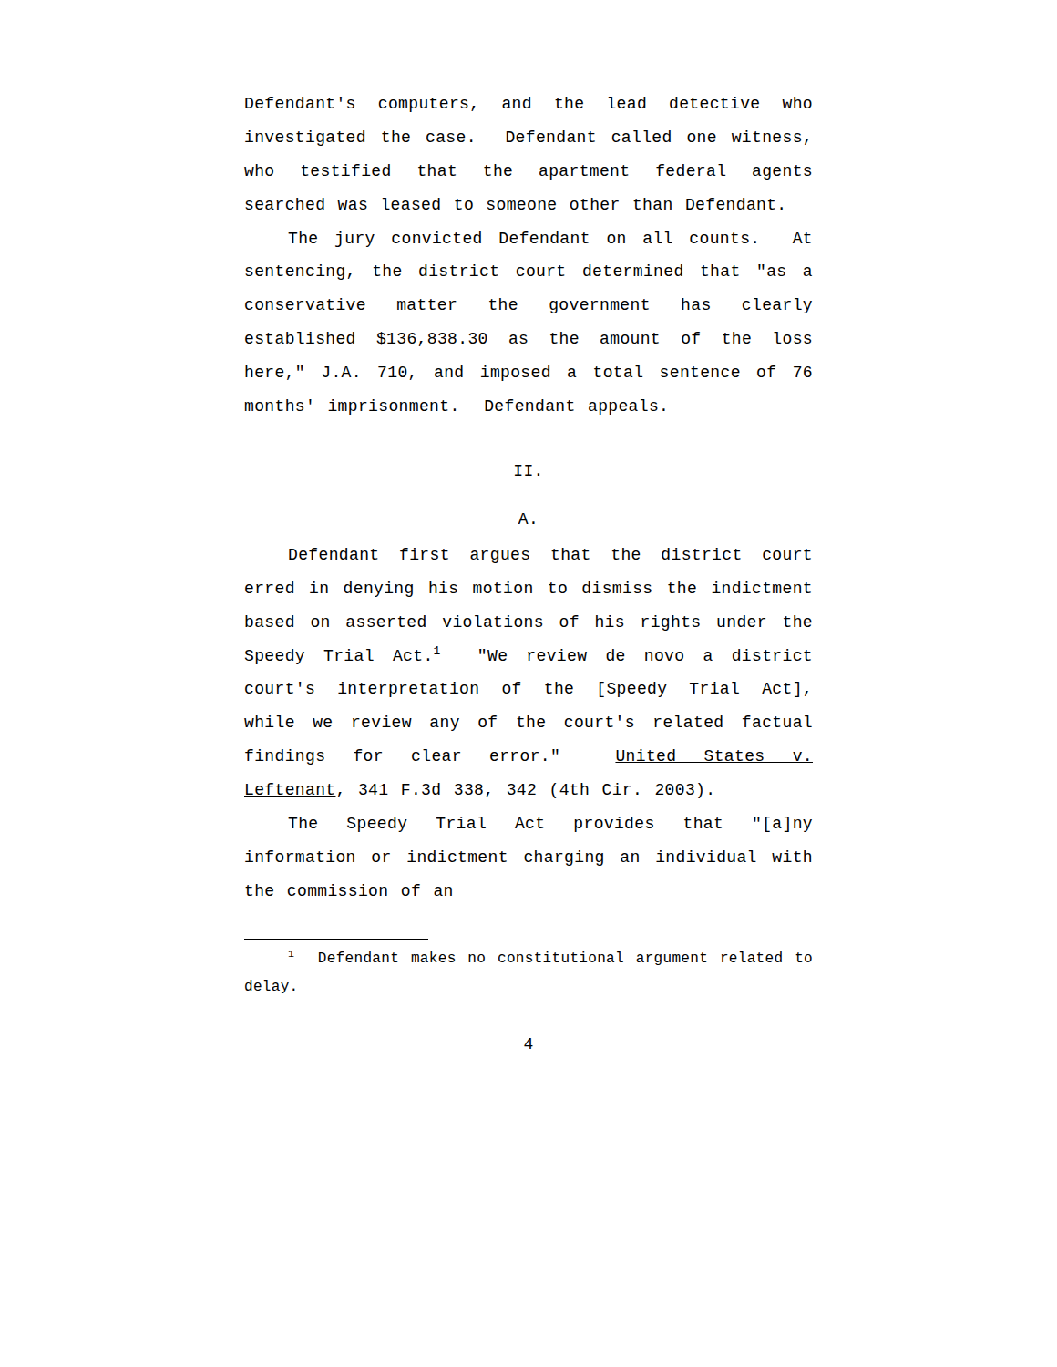Defendant's computers, and the lead detective who investigated the case. Defendant called one witness, who testified that the apartment federal agents searched was leased to someone other than Defendant.
The jury convicted Defendant on all counts. At sentencing, the district court determined that "as a conservative matter the government has clearly established $136,838.30 as the amount of the loss here," J.A. 710, and imposed a total sentence of 76 months' imprisonment. Defendant appeals.
II.
A.
Defendant first argues that the district court erred in denying his motion to dismiss the indictment based on asserted violations of his rights under the Speedy Trial Act.1 "We review de novo a district court's interpretation of the [Speedy Trial Act], while we review any of the court's related factual findings for clear error." United States v. Leftenant, 341 F.3d 338, 342 (4th Cir. 2003).
The Speedy Trial Act provides that "[a]ny information or indictment charging an individual with the commission of an
1 Defendant makes no constitutional argument related to delay.
4